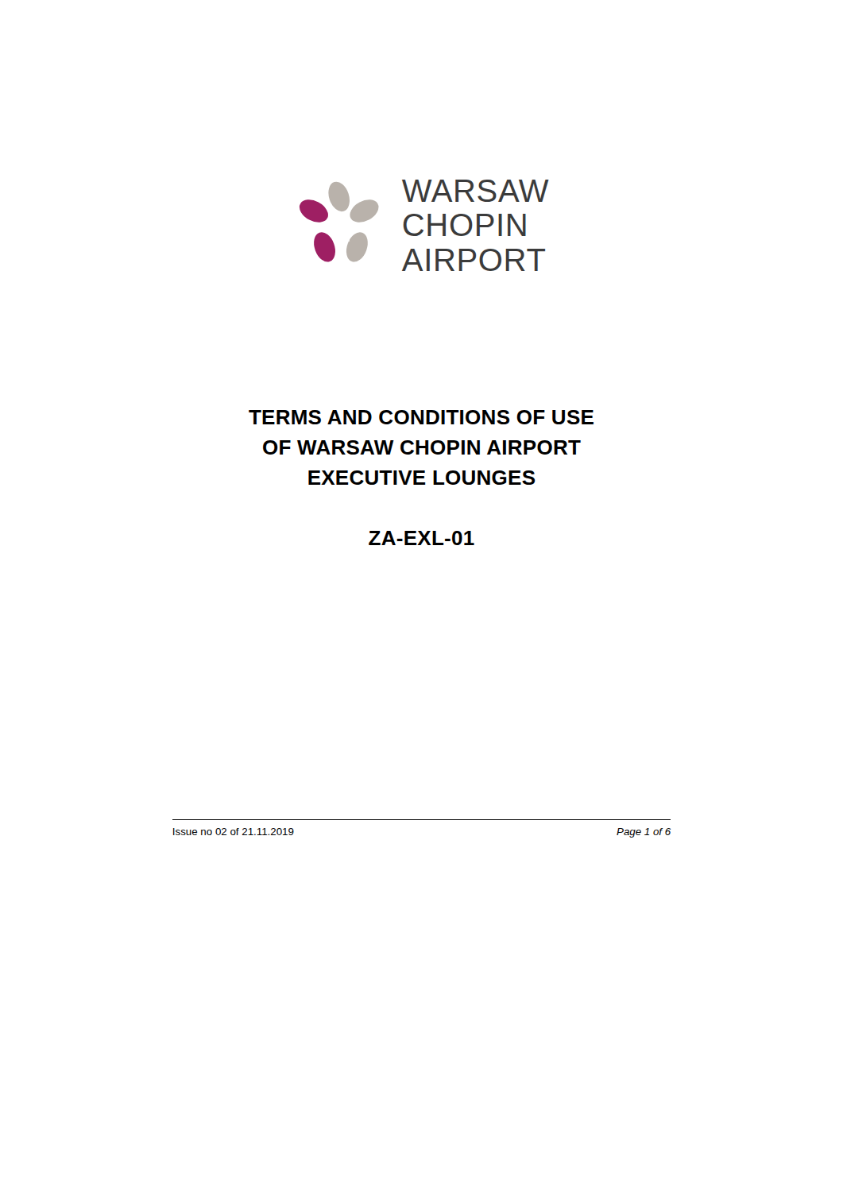WARSAW
CHOPIN
AIRPORT
TERMS AND CONDITIONS OF USE
OF WARSAW CHOPIN AIRPORT
EXECUTIVE LOUNGES
ZA-EXL-01
Issue no 02 of 21.11.2019
Page 1 of 6